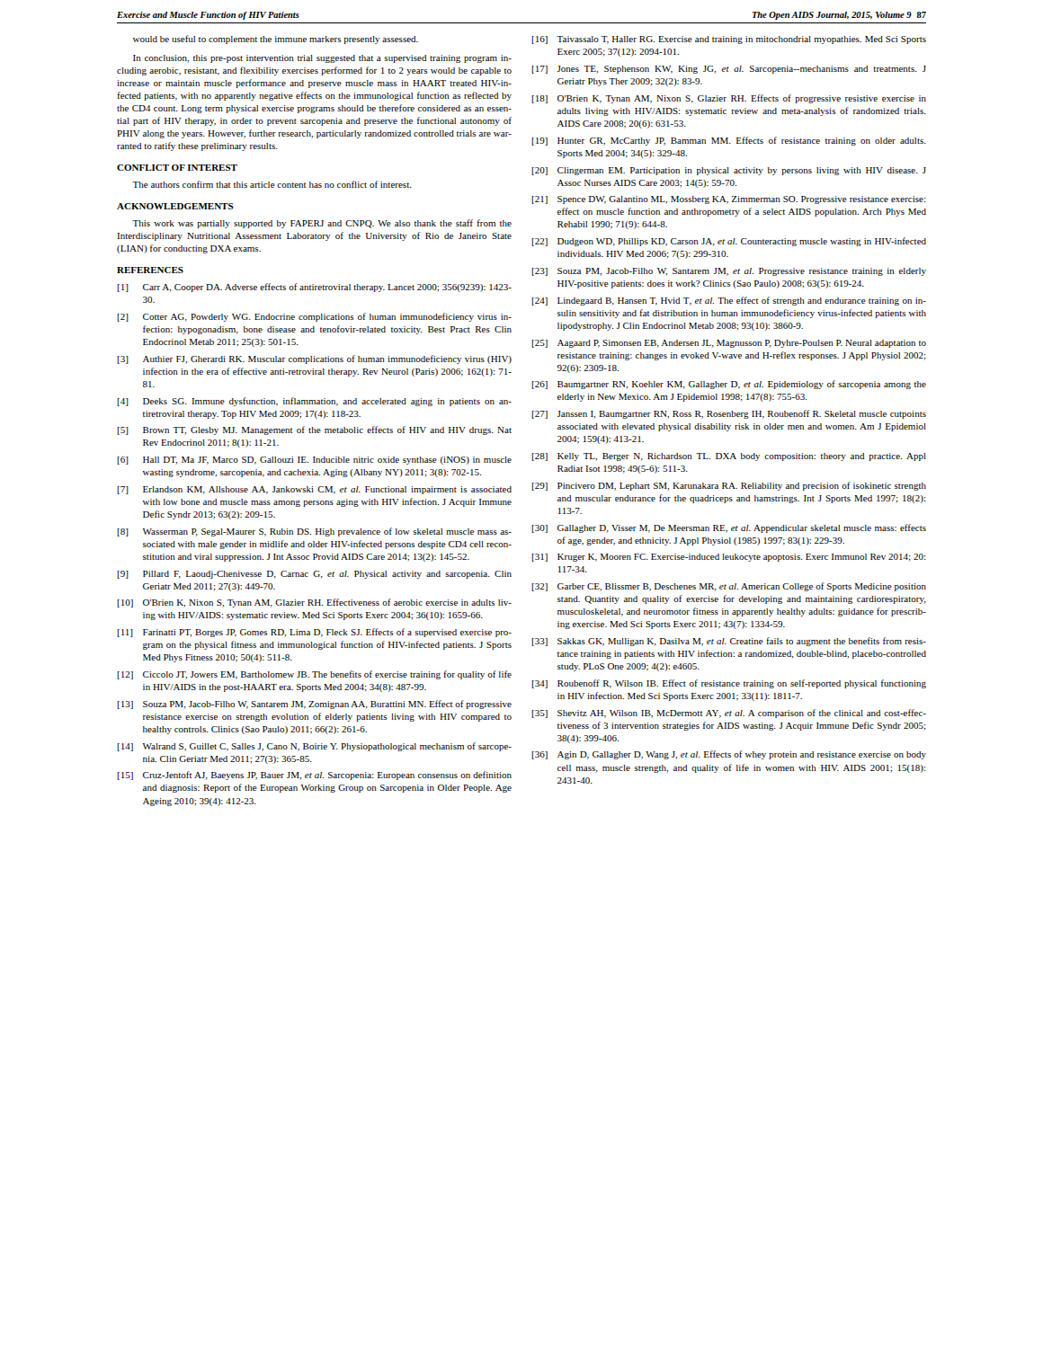Exercise and Muscle Function of HIV Patients
The Open AIDS Journal, 2015, Volume 987
would be useful to complement the immune markers presently assessed.
In conclusion, this pre-post intervention trial suggested that a supervised training program including aerobic, resistant, and flexibility exercises performed for 1 to 2 years would be capable to increase or maintain muscle performance and preserve muscle mass in HAART treated HIV-infected patients, with no apparently negative effects on the immunological function as reflected by the CD4 count. Long term physical exercise programs should be therefore considered as an essential part of HIV therapy, in order to prevent sarcopenia and preserve the functional autonomy of PHIV along the years. However, further research, particularly randomized controlled trials are warranted to ratify these preliminary results.
Conflict of Interest
The authors confirm that this article content has no conflict of interest.
Acknowledgements
This work was partially supported by FAPERJ and CNPQ. We also thank the staff from the Interdisciplinary Nutritional Assessment Laboratory of the University of Rio de Janeiro State (LIAN) for conducting DXA exams.
References
Carr A, Cooper DA. Adverse effects of antiretroviral therapy. Lancet 2000; 356(9239): 1423-30.
Cotter AG, Powderly WG. Endocrine complications of human immunodeficiency virus infection: hypogonadism, bone disease and tenofovir-related toxicity. Best Pract Res Clin Endocrinol Metab 2011; 25(3): 501-15.
Authier FJ, Gherardi RK. Muscular complications of human immunodeficiency virus (HIV) infection in the era of effective anti-retroviral therapy. Rev Neurol (Paris) 2006; 162(1): 71-81.
Deeks SG. Immune dysfunction, inflammation, and accelerated aging in patients on antiretroviral therapy. Top HIV Med 2009; 17(4): 118-23.
Brown TT, Glesby MJ. Management of the metabolic effects of HIV and HIV drugs. Nat Rev Endocrinol 2011; 8(1): 11-21.
Hall DT, Ma JF, Marco SD, Gallouzi IE. Inducible nitric oxide synthase (iNOS) in muscle wasting syndrome, sarcopenia, and cachexia. Aging (Albany NY) 2011; 3(8): 702-15.
Erlandson KM, Allshouse AA, Jankowski CM, et al. Functional impairment is associated with low bone and muscle mass among persons aging with HIV infection. J Acquir Immune Defic Syndr 2013; 63(2): 209-15.
Wasserman P, Segal-Maurer S, Rubin DS. High prevalence of low skeletal muscle mass associated with male gender in midlife and older HIV-infected persons despite CD4 cell reconstitution and viral suppression. J Int Assoc Provid AIDS Care 2014; 13(2): 145-52.
Pillard F, Laoudj-Chenivesse D, Carnac G, et al. Physical activity and sarcopenia. Clin Geriatr Med 2011; 27(3): 449-70.
O'Brien K, Nixon S, Tynan AM, Glazier RH. Effectiveness of aerobic exercise in adults living with HIV/AIDS: systematic review. Med Sci Sports Exerc 2004; 36(10): 1659-66.
Farinatti PT, Borges JP, Gomes RD, Lima D, Fleck SJ. Effects of a supervised exercise program on the physical fitness and immunological function of HIV-infected patients. J Sports Med Phys Fitness 2010; 50(4): 511-8.
Ciccolo JT, Jowers EM, Bartholomew JB. The benefits of exercise training for quality of life in HIV/AIDS in the post-HAART era. Sports Med 2004; 34(8): 487-99.
Souza PM, Jacob-Filho W, Santarem JM, Zomignan AA, Burattini MN. Effect of progressive resistance exercise on strength evolution of elderly patients living with HIV compared to healthy controls. Clinics (Sao Paulo) 2011; 66(2): 261-6.
Walrand S, Guillet C, Salles J, Cano N, Boirie Y. Physiopathological mechanism of sarcopenia. Clin Geriatr Med 2011; 27(3): 365-85.
Cruz-Jentoft AJ, Baeyens JP, Bauer JM, et al. Sarcopenia: European consensus on definition and diagnosis: Report of the European Working Group on Sarcopenia in Older People. Age Ageing 2010; 39(4): 412-23.
Taivassalo T, Haller RG. Exercise and training in mitochondrial myopathies. Med Sci Sports Exerc 2005; 37(12): 2094-101.
Jones TE, Stephenson KW, King JG, et al. Sarcopenia--mechanisms and treatments. J Geriatr Phys Ther 2009; 32(2): 83-9.
O'Brien K, Tynan AM, Nixon S, Glazier RH. Effects of progressive resistive exercise in adults living with HIV/AIDS: systematic review and meta-analysis of randomized trials. AIDS Care 2008; 20(6): 631-53.
Hunter GR, McCarthy JP, Bamman MM. Effects of resistance training on older adults. Sports Med 2004; 34(5): 329-48.
Clingerman EM. Participation in physical activity by persons living with HIV disease. J Assoc Nurses AIDS Care 2003; 14(5): 59-70.
Spence DW, Galantino ML, Mossberg KA, Zimmerman SO. Progressive resistance exercise: effect on muscle function and anthropometry of a select AIDS population. Arch Phys Med Rehabil 1990; 71(9): 644-8.
Dudgeon WD, Phillips KD, Carson JA, et al. Counteracting muscle wasting in HIV-infected individuals. HIV Med 2006; 7(5): 299-310.
Souza PM, Jacob-Filho W, Santarem JM, et al. Progressive resistance training in elderly HIV-positive patients: does it work? Clinics (Sao Paulo) 2008; 63(5): 619-24.
Lindegaard B, Hansen T, Hvid T, et al. The effect of strength and endurance training on insulin sensitivity and fat distribution in human immunodeficiency virus-infected patients with lipodystrophy. J Clin Endocrinol Metab 2008; 93(10): 3860-9.
Aagaard P, Simonsen EB, Andersen JL, Magnusson P, Dyhre-Poulsen P. Neural adaptation to resistance training: changes in evoked V-wave and H-reflex responses. J Appl Physiol 2002; 92(6): 2309-18.
Baumgartner RN, Koehler KM, Gallagher D, et al. Epidemiology of sarcopenia among the elderly in New Mexico. Am J Epidemiol 1998; 147(8): 755-63.
Janssen I, Baumgartner RN, Ross R, Rosenberg IH, Roubenoff R. Skeletal muscle cutpoints associated with elevated physical disability risk in older men and women. Am J Epidemiol 2004; 159(4): 413-21.
Kelly TL, Berger N, Richardson TL. DXA body composition: theory and practice. Appl Radiat Isot 1998; 49(5-6): 511-3.
Pincivero DM, Lephart SM, Karunakara RA. Reliability and precision of isokinetic strength and muscular endurance for the quadriceps and hamstrings. Int J Sports Med 1997; 18(2): 113-7.
Gallagher D, Visser M, De Meersman RE, et al. Appendicular skeletal muscle mass: effects of age, gender, and ethnicity. J Appl Physiol (1985) 1997; 83(1): 229-39.
Kruger K, Mooren FC. Exercise-induced leukocyte apoptosis. Exerc Immunol Rev 2014; 20: 117-34.
Garber CE, Blissmer B, Deschenes MR, et al. American College of Sports Medicine position stand. Quantity and quality of exercise for developing and maintaining cardiorespiratory, musculoskeletal, and neuromotor fitness in apparently healthy adults: guidance for prescribing exercise. Med Sci Sports Exerc 2011; 43(7): 1334-59.
Sakkas GK, Mulligan K, Dasilva M, et al. Creatine fails to augment the benefits from resistance training in patients with HIV infection: a randomized, double-blind, placebo-controlled study. PLoS One 2009; 4(2): e4605.
Roubenoff R, Wilson IB. Effect of resistance training on self-reported physical functioning in HIV infection. Med Sci Sports Exerc 2001; 33(11): 1811-7.
Shevitz AH, Wilson IB, McDermott AY, et al. A comparison of the clinical and cost-effectiveness of 3 intervention strategies for AIDS wasting. J Acquir Immune Defic Syndr 2005; 38(4): 399-406.
Agin D, Gallagher D, Wang J, et al. Effects of whey protein and resistance exercise on body cell mass, muscle strength, and quality of life in women with HIV. AIDS 2001; 15(18): 2431-40.